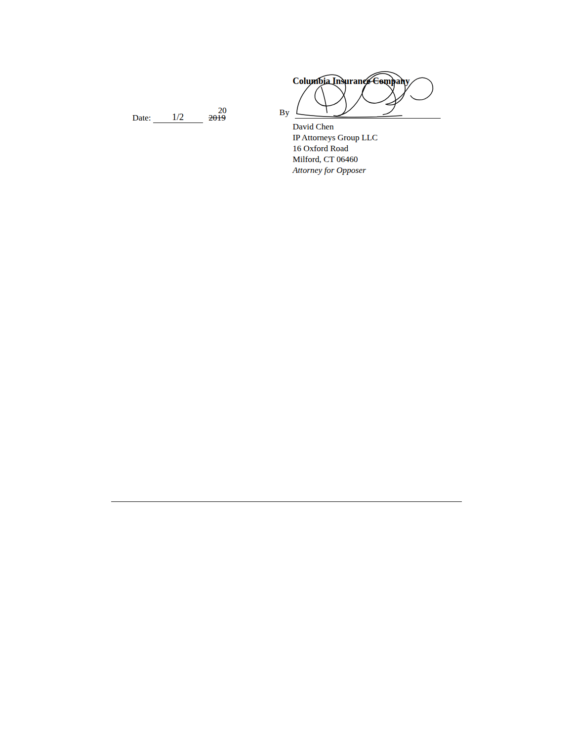Date: 1/2201920
Columbia Insurance Company
By
David Chen
IP Attorneys Group LLC
16 Oxford Road
Milford, CT 06460
Attorney for Opposer